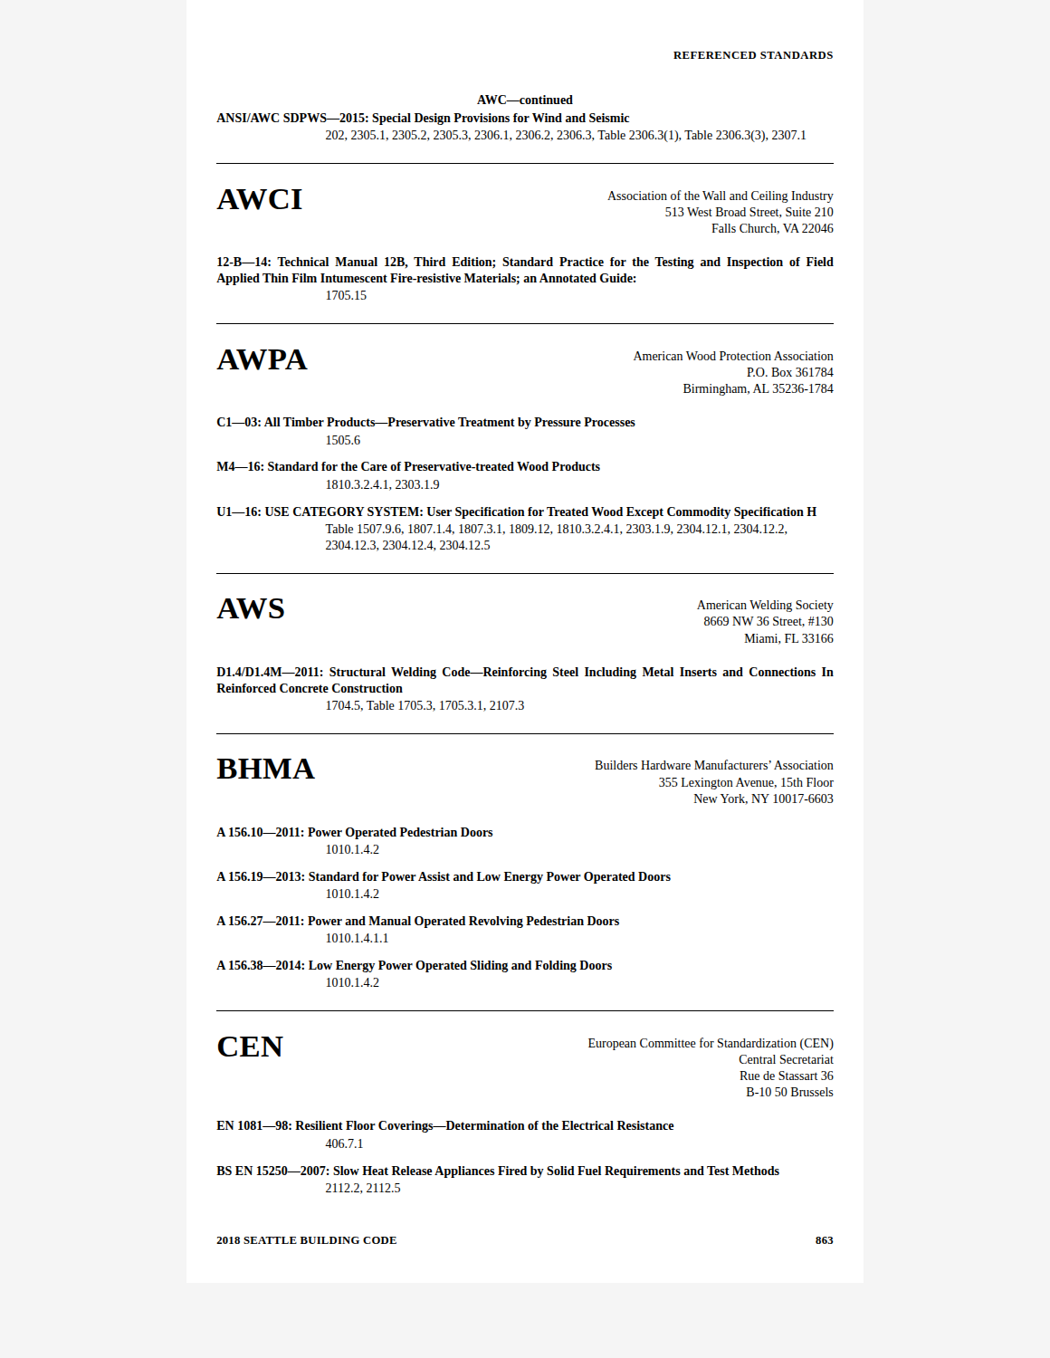REFERENCED STANDARDS
AWC—continued
ANSI/AWC SDPWS—2015: Special Design Provisions for Wind and Seismic
202, 2305.1, 2305.2, 2305.3, 2306.1, 2306.2, 2306.3, Table 2306.3(1), Table 2306.3(3), 2307.1
AWCI
Association of the Wall and Ceiling Industry
513 West Broad Street, Suite 210
Falls Church, VA 22046
12-B—14: Technical Manual 12B, Third Edition; Standard Practice for the Testing and Inspection of Field Applied Thin Film Intumescent Fire-resistive Materials; an Annotated Guide:
1705.15
AWPA
American Wood Protection Association
P.O. Box 361784
Birmingham, AL 35236-1784
C1—03: All Timber Products—Preservative Treatment by Pressure Processes
1505.6
M4—16: Standard for the Care of Preservative-treated Wood Products
1810.3.2.4.1, 2303.1.9
U1—16: USE CATEGORY SYSTEM: User Specification for Treated Wood Except Commodity Specification H
Table 1507.9.6, 1807.1.4, 1807.3.1, 1809.12, 1810.3.2.4.1, 2303.1.9, 2304.12.1, 2304.12.2, 2304.12.3, 2304.12.4, 2304.12.5
AWS
American Welding Society
8669 NW 36 Street, #130
Miami, FL 33166
D1.4/D1.4M—2011: Structural Welding Code—Reinforcing Steel Including Metal Inserts and Connections In Reinforced Concrete Construction
1704.5, Table 1705.3, 1705.3.1, 2107.3
BHMA
Builders Hardware Manufacturers’ Association
355 Lexington Avenue, 15th Floor
New York, NY 10017-6603
A 156.10—2011: Power Operated Pedestrian Doors
1010.1.4.2
A 156.19—2013: Standard for Power Assist and Low Energy Power Operated Doors
1010.1.4.2
A 156.27—2011: Power and Manual Operated Revolving Pedestrian Doors
1010.1.4.1.1
A 156.38—2014: Low Energy Power Operated Sliding and Folding Doors
1010.1.4.2
CEN
European Committee for Standardization (CEN)
Central Secretariat
Rue de Stassart 36
B-10 50 Brussels
EN 1081—98: Resilient Floor Coverings—Determination of the Electrical Resistance
406.7.1
BS EN 15250—2007: Slow Heat Release Appliances Fired by Solid Fuel Requirements and Test Methods
2112.2, 2112.5
2018 SEATTLE BUILDING CODE 863